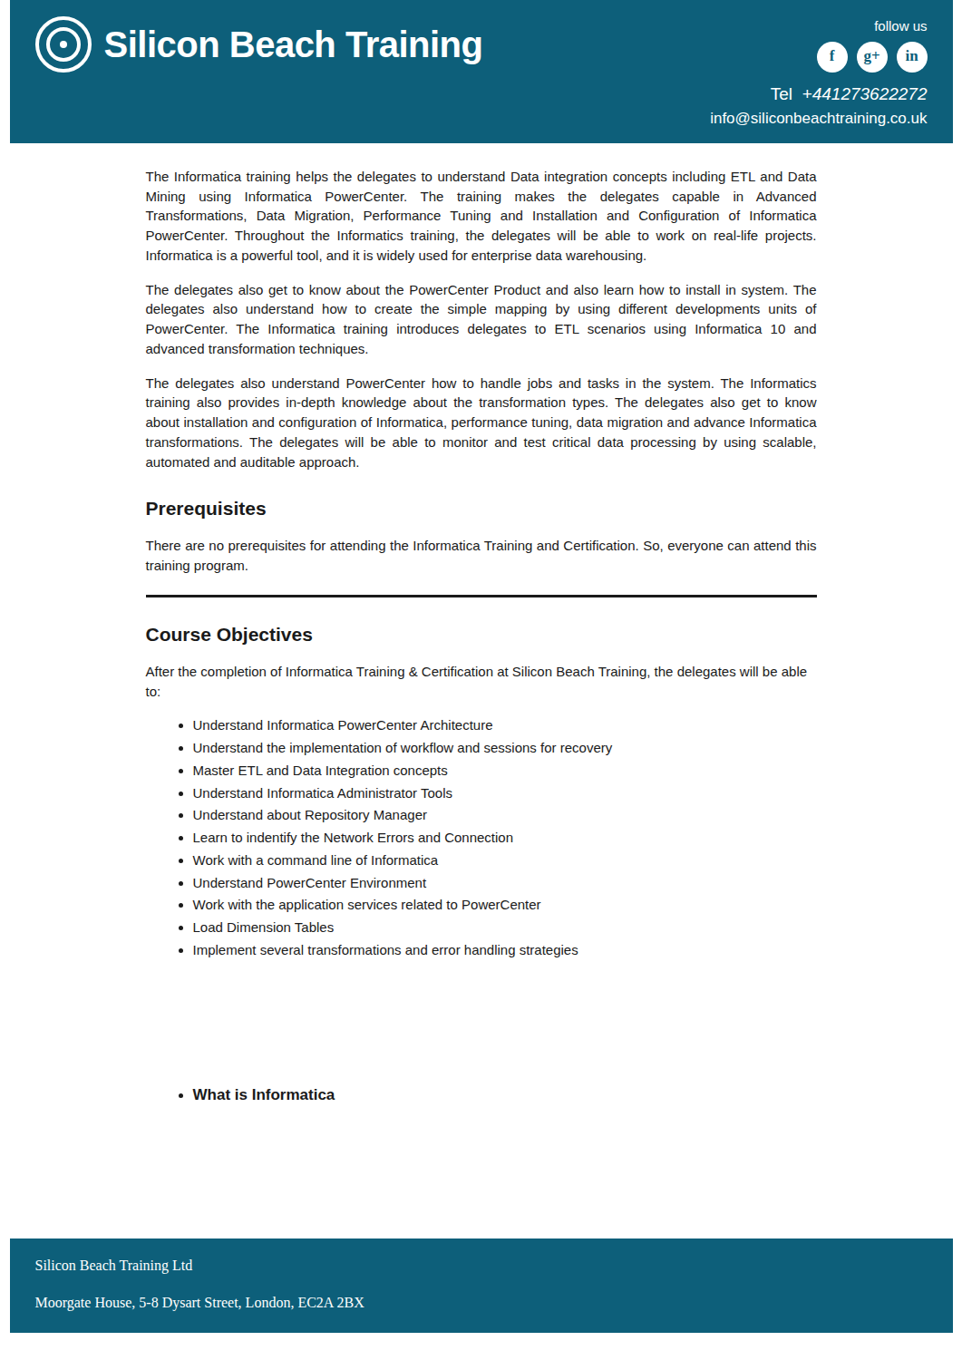Silicon Beach Training
follow us
f g+ in
Tel +441273622272
info@siliconbeachtraining.co.uk
The Informatica training helps the delegates to understand Data integration concepts including ETL and Data Mining using Informatica PowerCenter. The training makes the delegates capable in Advanced Transformations, Data Migration, Performance Tuning and Installation and Configuration of Informatica PowerCenter. Throughout the Informatics training, the delegates will be able to work on real-life projects. Informatica is a powerful tool, and it is widely used for enterprise data warehousing.
The delegates also get to know about the PowerCenter Product and also learn how to install in system. The delegates also understand how to create the simple mapping by using different developments units of PowerCenter. The Informatica training introduces delegates to ETL scenarios using Informatica 10 and advanced transformation techniques.
The delegates also understand PowerCenter how to handle jobs and tasks in the system. The Informatics training also provides in-depth knowledge about the transformation types. The delegates also get to know about installation and configuration of Informatica, performance tuning, data migration and advance Informatica transformations. The delegates will be able to monitor and test critical data processing by using scalable, automated and auditable approach.
Prerequisites
There are no prerequisites for attending the Informatica Training and Certification. So, everyone can attend this training program.
Course Objectives
After the completion of Informatica Training & Certification at Silicon Beach Training, the delegates will be able to:
Understand Informatica PowerCenter Architecture
Understand the implementation of workflow and sessions for recovery
Master ETL and Data Integration concepts
Understand Informatica Administrator Tools
Understand about Repository Manager
Learn to indentify the Network Errors and Connection
Work with a command line of Informatica
Understand PowerCenter Environment
Work with the application services related to PowerCenter
Load Dimension Tables
Implement several transformations and error handling strategies
What is Informatica
Silicon Beach Training Ltd
Moorgate House, 5-8 Dysart Street, London, EC2A 2BX